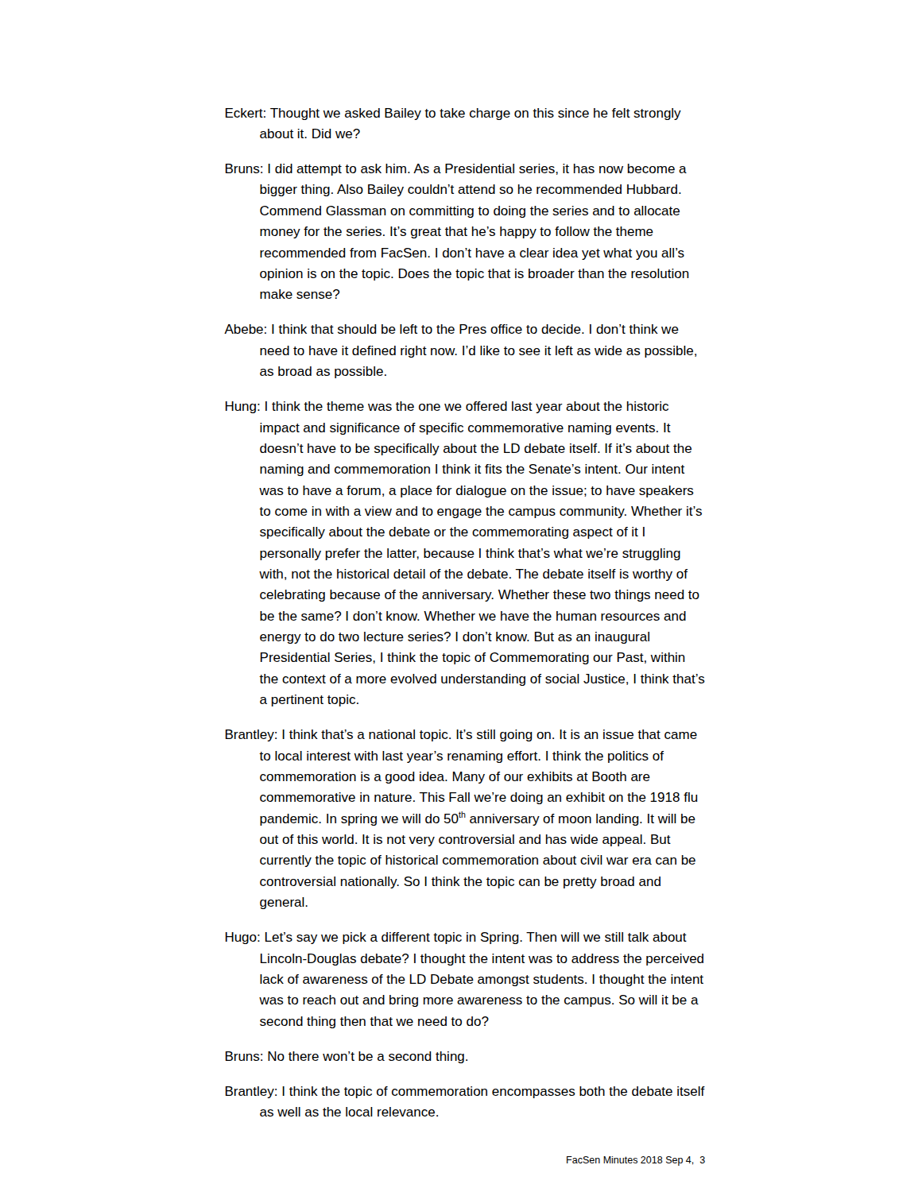Eckert: Thought we asked Bailey to take charge on this since he felt strongly about it. Did we?
Bruns: I did attempt to ask him. As a Presidential series, it has now become a bigger thing. Also Bailey couldn’t attend so he recommended Hubbard. Commend Glassman on committing to doing the series and to allocate money for the series. It’s great that he’s happy to follow the theme recommended from FacSen. I don’t have a clear idea yet what you all’s opinion is on the topic. Does the topic that is broader than the resolution make sense?
Abebe: I think that should be left to the Pres office to decide. I don’t think we need to have it defined right now. I’d like to see it left as wide as possible, as broad as possible.
Hung: I think the theme was the one we offered last year about the historic impact and significance of specific commemorative naming events. It doesn’t have to be specifically about the LD debate itself. If it’s about the naming and commemoration I think it fits the Senate’s intent. Our intent was to have a forum, a place for dialogue on the issue; to have speakers to come in with a view and to engage the campus community. Whether it’s specifically about the debate or the commemorating aspect of it I personally prefer the latter, because I think that’s what we’re struggling with, not the historical detail of the debate. The debate itself is worthy of celebrating because of the anniversary. Whether these two things need to be the same? I don’t know. Whether we have the human resources and energy to do two lecture series? I don’t know. But as an inaugural Presidential Series, I think the topic of Commemorating our Past, within the context of a more evolved understanding of social Justice, I think that’s a pertinent topic.
Brantley: I think that’s a national topic. It’s still going on. It is an issue that came to local interest with last year’s renaming effort. I think the politics of commemoration is a good idea. Many of our exhibits at Booth are commemorative in nature. This Fall we’re doing an exhibit on the 1918 flu pandemic. In spring we will do 50th anniversary of moon landing. It will be out of this world. It is not very controversial and has wide appeal. But currently the topic of historical commemoration about civil war era can be controversial nationally. So I think the topic can be pretty broad and general.
Hugo: Let’s say we pick a different topic in Spring. Then will we still talk about Lincoln-Douglas debate? I thought the intent was to address the perceived lack of awareness of the LD Debate amongst students. I thought the intent was to reach out and bring more awareness to the campus. So will it be a second thing then that we need to do?
Bruns: No there won’t be a second thing.
Brantley: I think the topic of commemoration encompasses both the debate itself as well as the local relevance.
FacSen Minutes 2018 Sep 4, 3